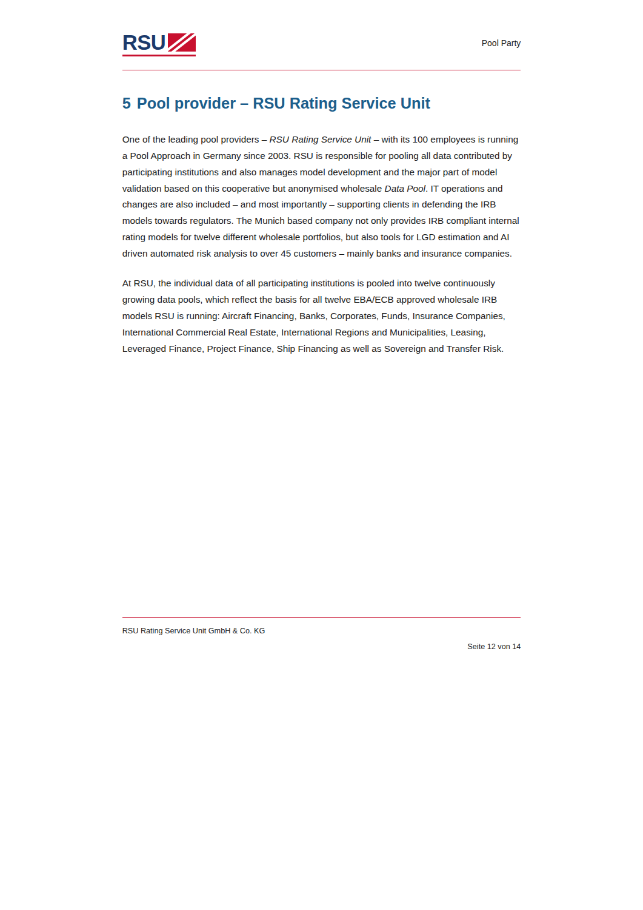RSU
Pool Party
5 Pool provider – RSU Rating Service Unit
One of the leading pool providers – RSU Rating Service Unit – with its 100 employees is running a Pool Approach in Germany since 2003. RSU is responsible for pooling all data contributed by participating institutions and also manages model development and the major part of model validation based on this cooperative but anonymised wholesale Data Pool. IT operations and changes are also included – and most importantly – supporting clients in defending the IRB models towards regulators. The Munich based company not only provides IRB compliant internal rating models for twelve different wholesale portfolios, but also tools for LGD estimation and AI driven automated risk analysis to over 45 customers – mainly banks and insurance companies.
At RSU, the individual data of all participating institutions is pooled into twelve continuously growing data pools, which reflect the basis for all twelve EBA/ECB approved wholesale IRB models RSU is running: Aircraft Financing, Banks, Corporates, Funds, Insurance Companies, International Commercial Real Estate, International Regions and Municipalities, Leasing, Leveraged Finance, Project Finance, Ship Financing as well as Sovereign and Transfer Risk.
RSU Rating Service Unit GmbH & Co. KG
Seite 12 von 14